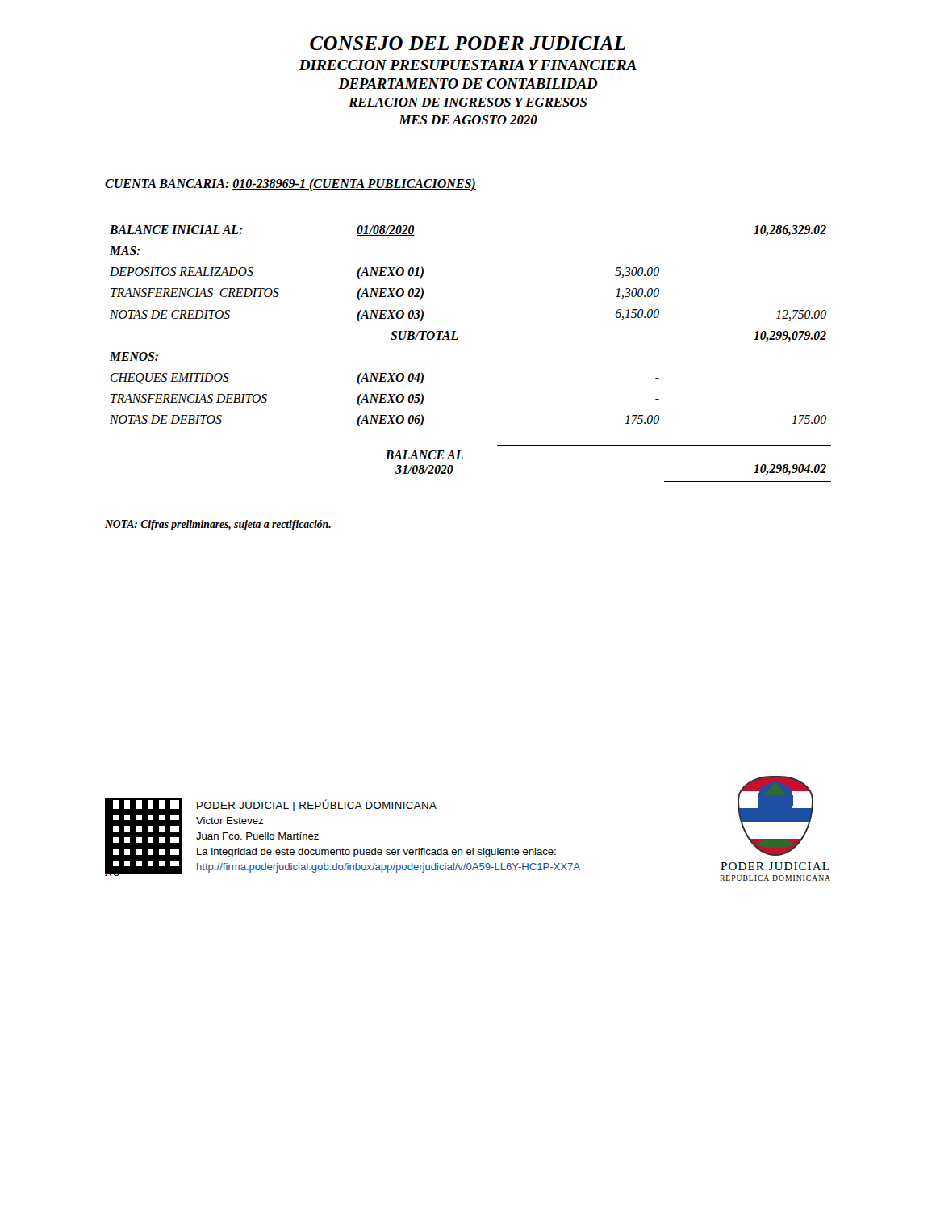CONSEJO DEL PODER JUDICIAL
DIRECCION PRESUPUESTARIA Y FINANCIERA
DEPARTAMENTO DE CONTABILIDAD
RELACION DE INGRESOS Y EGRESOS
MES DE AGOSTO 2020
CUENTA BANCARIA: 010-238969-1 (CUENTA PUBLICACIONES)
| BALANCE INICIAL AL: | 01/08/2020 | | 10,286,329.02 |
| MAS: |
| DEPOSITOS REALIZADOS | (ANEXO 01) | 5,300.00 | |
| TRANSFERENCIAS CREDITOS | (ANEXO 02) | 1,300.00 | |
| NOTAS DE CREDITOS | (ANEXO 03) | 6,150.00 | 12,750.00 |
| | SUB/TOTAL | | 10,299,079.02 |
| MENOS: |
| CHEQUES EMITIDOS | (ANEXO 04) | - | |
| TRANSFERENCIAS DEBITOS | (ANEXO 05) | - | |
| NOTAS DE DEBITOS | (ANEXO 06) | 175.00 | 175.00 |
| | BALANCE AL 31/08/2020 | | 10,298,904.02 |
NOTA: Cifras preliminares, sujeta a rectificación.
PODER JUDICIAL | REPÚBLICA DOMINICANA
Victor Estevez
Juan Fco. Puello Martínez
La integridad de este documento puede ser verificada en el siguiente enlace:
http://firma.poderjudicial.gob.do/inbox/app/poderjudicial/v/0A59-LL6Y-HC1P-XX7A
PODER JUDICIAL
REPÚBLICA DOMINICANA
NOTA